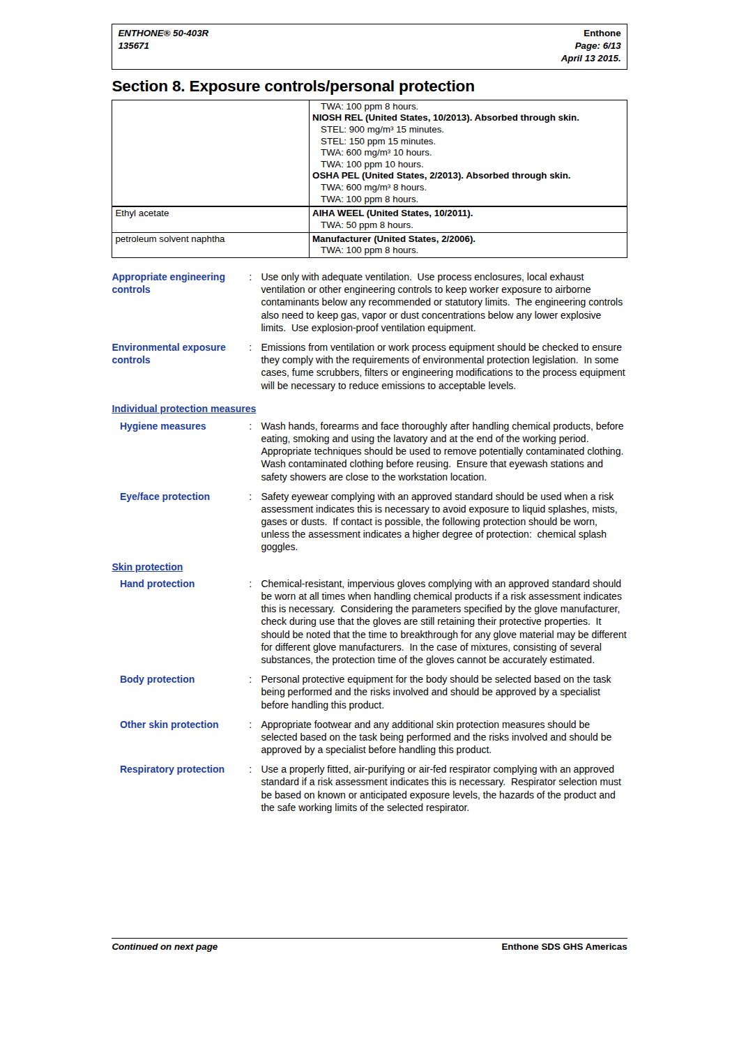ENTHONE® 50-403R
135671
Enthone
Page: 6/13
April 13 2015.
Section 8. Exposure controls/personal protection
| | TWA: 100 ppm 8 hours. NIOSH REL (United States, 10/2013). Absorbed through skin. STEL: 900 mg/m³ 15 minutes. STEL: 150 ppm 15 minutes. TWA: 600 mg/m³ 10 hours. TWA: 100 ppm 10 hours. OSHA PEL (United States, 2/2013). Absorbed through skin. TWA: 600 mg/m³ 8 hours. TWA: 100 ppm 8 hours. |
| Ethyl acetate | AIHA WEEL (United States, 10/2011). TWA: 50 ppm 8 hours. |
| petroleum solvent naphtha | Manufacturer (United States, 2/2006). TWA: 100 ppm 8 hours. |
| Appropriate engineering controls | : | Use only with adequate ventilation. Use process enclosures, local exhaust ventilation or other engineering controls to keep worker exposure to airborne contaminants below any recommended or statutory limits. The engineering controls also need to keep gas, vapor or dust concentrations below any lower explosive limits. Use explosion-proof ventilation equipment. |
| Environmental exposure controls | : | Emissions from ventilation or work process equipment should be checked to ensure they comply with the requirements of environmental protection legislation. In some cases, fume scrubbers, filters or engineering modifications to the process equipment will be necessary to reduce emissions to acceptable levels. |
Individual protection measures
| Hygiene measures | : | Wash hands, forearms and face thoroughly after handling chemical products, before eating, smoking and using the lavatory and at the end of the working period. Appropriate techniques should be used to remove potentially contaminated clothing. Wash contaminated clothing before reusing. Ensure that eyewash stations and safety showers are close to the workstation location. |
| Eye/face protection | : | Safety eyewear complying with an approved standard should be used when a risk assessment indicates this is necessary to avoid exposure to liquid splashes, mists, gases or dusts. If contact is possible, the following protection should be worn, unless the assessment indicates a higher degree of protection: chemical splash goggles. |
| Skin protection |
| Hand protection | : | Chemical-resistant, impervious gloves complying with an approved standard should be worn at all times when handling chemical products if a risk assessment indicates this is necessary. Considering the parameters specified by the glove manufacturer, check during use that the gloves are still retaining their protective properties. It should be noted that the time to breakthrough for any glove material may be different for different glove manufacturers. In the case of mixtures, consisting of several substances, the protection time of the gloves cannot be accurately estimated. |
| Body protection | : | Personal protective equipment for the body should be selected based on the task being performed and the risks involved and should be approved by a specialist before handling this product. |
| Other skin protection | : | Appropriate footwear and any additional skin protection measures should be selected based on the task being performed and the risks involved and should be approved by a specialist before handling this product. |
| Respiratory protection | : | Use a properly fitted, air-purifying or air-fed respirator complying with an approved standard if a risk assessment indicates this is necessary. Respirator selection must be based on known or anticipated exposure levels, the hazards of the product and the safe working limits of the selected respirator. |
Continued on next page
Enthone SDS GHS Americas